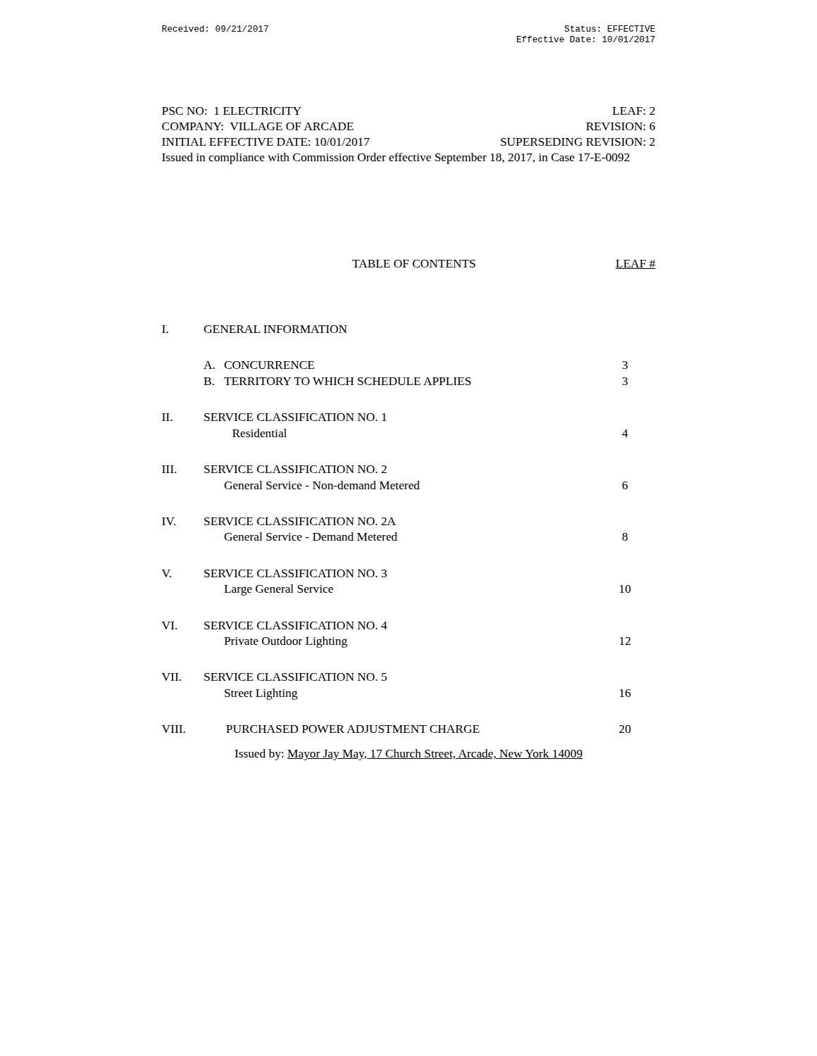Received: 09/21/2017
Status: EFFECTIVE Effective Date: 10/01/2017
PSC NO: 1 ELECTRICITY
LEAF: 2
COMPANY: VILLAGE OF ARCADE
REVISION: 6
INITIAL EFFECTIVE DATE: 10/01/2017
SUPERSEDING REVISION: 2
Issued in compliance with Commission Order effective September 18, 2017, in Case 17-E-0092
TABLE OF CONTENTS
LEAF #
I.
GENERAL INFORMATION
A.
CONCURRENCE
3
B.
TERRITORY TO WHICH SCHEDULE APPLIES
3
II.
SERVICE CLASSIFICATION NO. 1
Residential
4
III.
SERVICE CLASSIFICATION NO. 2
General Service - Non-demand Metered
6
IV.
SERVICE CLASSIFICATION NO. 2A
General Service - Demand Metered
8
V.
SERVICE CLASSIFICATION NO. 3
Large General Service
10
VI.
SERVICE CLASSIFICATION NO. 4
Private Outdoor Lighting
12
VII.
SERVICE CLASSIFICATION NO. 5
Street Lighting
16
VIII.
PURCHASED POWER ADJUSTMENT CHARGE
20
Issued by: Mayor Jay May, 17 Church Street, Arcade, New York 14009